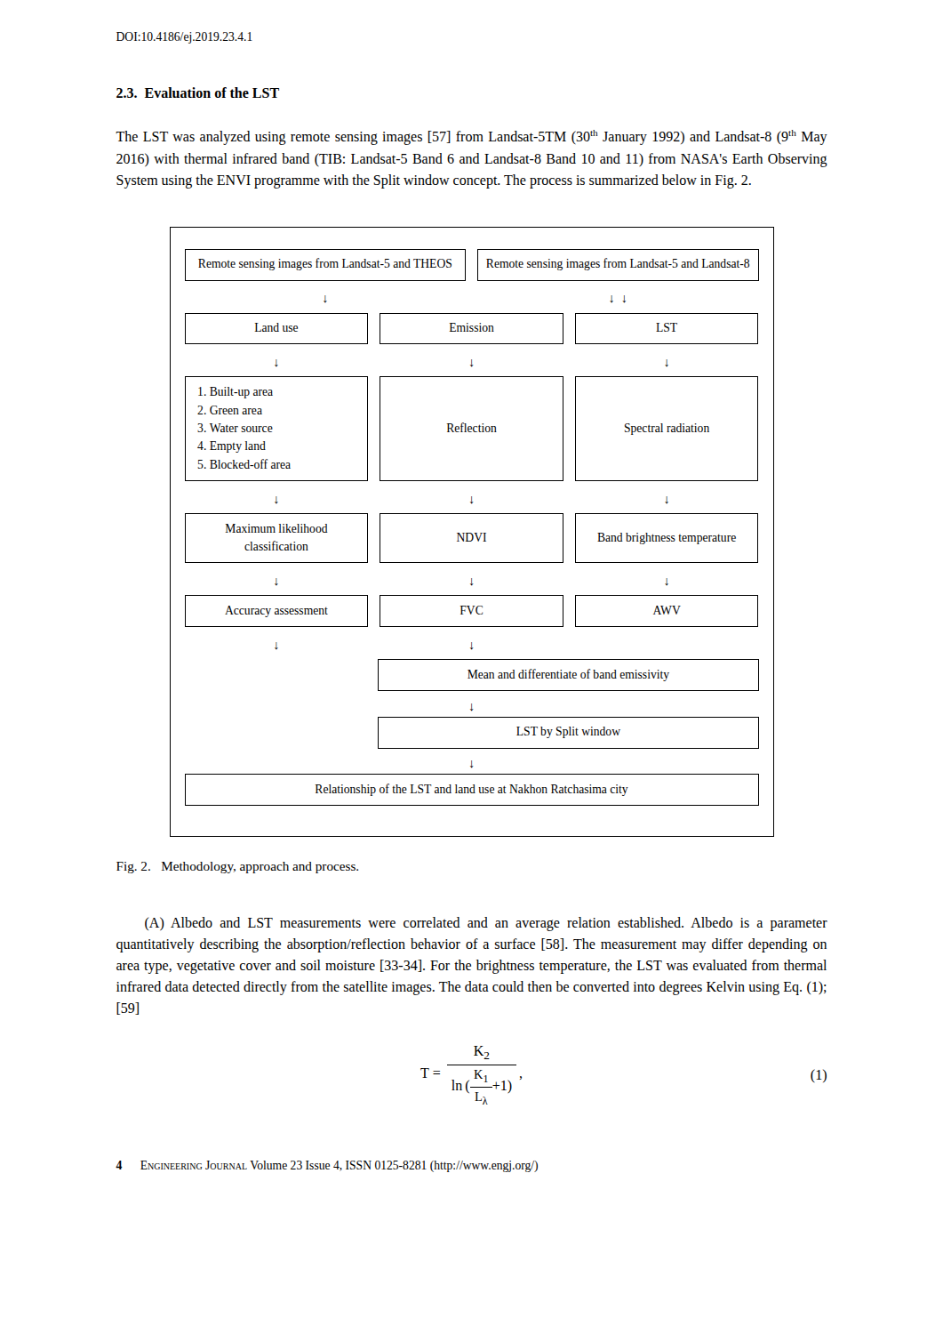DOI:10.4186/ej.2019.23.4.1
2.3. Evaluation of the LST
The LST was analyzed using remote sensing images [57] from Landsat-5TM (30th January 1992) and Landsat-8 (9th May 2016) with thermal infrared band (TIB: Landsat-5 Band 6 and Landsat-8 Band 10 and 11) from NASA's Earth Observing System using the ENVI programme with the Split window concept. The process is summarized below in Fig. 2.
Remote sensing images from Landsat-5 and THEOS
Remote sensing images from Landsat-5 and Landsat-8
↓ ↓ ↓
Land use
Emission
LST
↓ ↓ ↓
Built-up area
Green area
Water source
Empty land
Blocked-off area
Reflection
Spectral radiation
↓ ↓ ↓
Maximum likelihood classification
NDVI
Band brightness temperature
↓ ↓ ↓
Accuracy assessment
FVC
AWV
↓ ↓
Mean and differentiate of band emissivity
↓
LST by Split window
↓
Relationship of the LST and land use at Nakhon Ratchasima city
Fig. 2. Methodology, approach and process.
(A) Albedo and LST measurements were correlated and an average relation established. Albedo is a parameter quantitatively describing the absorption/reflection behavior of a surface [58]. The measurement may differ depending on area type, vegetative cover and soil moisture [33-34]. For the brightness temperature, the LST was evaluated from thermal infrared data detected directly from the satellite images. The data could then be converted into degrees Kelvin using Eq. (1); [59]
T = K2 ln (K1 Lλ+1), (1)
4 Engineering Journal Volume 23 Issue 4, ISSN 0125-8281 (http://www.engj.org/)